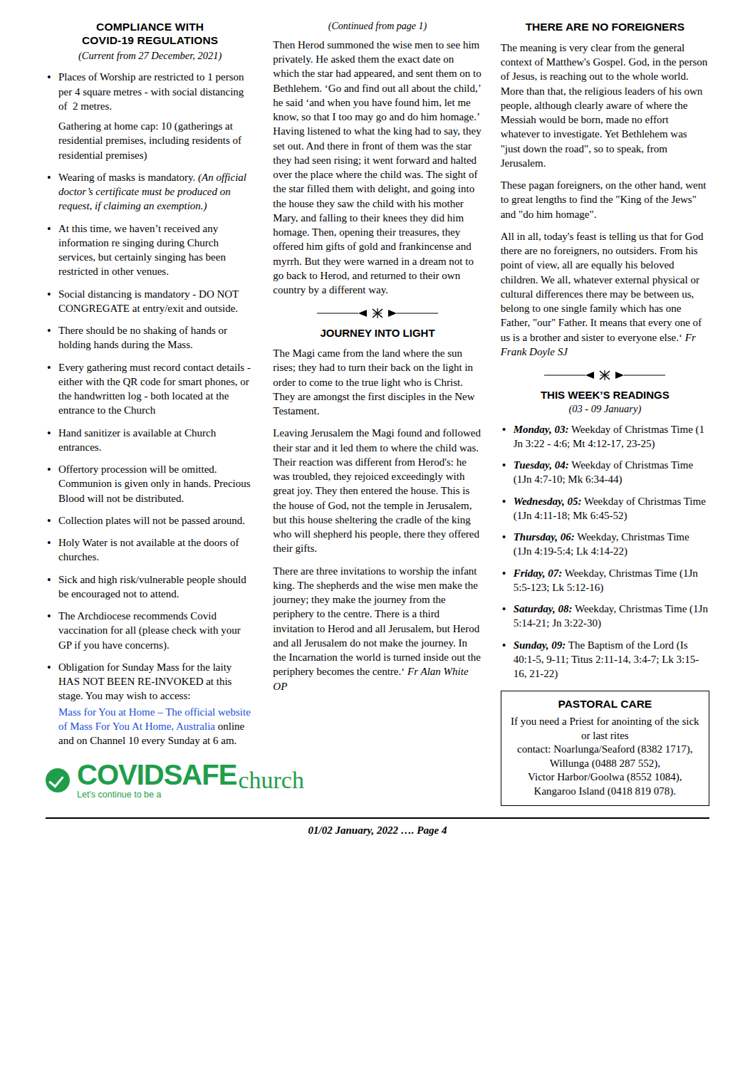COMPLIANCE WITH
COVID-19 REGULATIONS
(Current from 27 December, 2021)
Places of Worship are restricted to 1 person per 4 square metres - with social distancing of 2 metres.
Gathering at home cap: 10 (gatherings at residential premises, including residents of residential premises)
Wearing of masks is mandatory. (An official doctor’s certificate must be produced on request, if claiming an exemption.)
At this time, we haven’t received any information re singing during Church services, but certainly singing has been restricted in other venues.
Social distancing is mandatory - DO NOT CONGREGATE at entry/exit and outside.
There should be no shaking of hands or holding hands during the Mass.
Every gathering must record contact details - either with the QR code for smart phones, or the handwritten log - both located at the entrance to the Church
Hand sanitizer is available at Church entrances.
Offertory procession will be omitted. Communion is given only in hands. Precious Blood will not be distributed.
Collection plates will not be passed around.
Holy Water is not available at the doors of churches.
Sick and high risk/vulnerable people should be encouraged not to attend.
The Archdiocese recommends Covid vaccination for all (please check with your GP if you have concerns).
Obligation for Sunday Mass for the laity HAS NOT BEEN RE-INVOKED at this stage. You may wish to access:
Mass for You at Home – The official website of Mass For You At Home, Australia online and on Channel 10 every Sunday at 6 am.
COVID SAFE
Let's continue to be a
church
(Continued from page 1)
Then Herod summoned the wise men to see him privately. He asked them the exact date on which the star had appeared, and sent them on to Bethlehem. ‘Go and find out all about the child,’ he said ‘and when you have found him, let me know, so that I too may go and do him homage.’ Having listened to what the king had to say, they set out. And there in front of them was the star they had seen rising; it went forward and halted over the place where the child was. The sight of the star filled them with delight, and going into the house they saw the child with his mother Mary, and falling to their knees they did him homage. Then, opening their treasures, they offered him gifts of gold and frankincense and myrrh. But they were warned in a dream not to go back to Herod, and returned to their own country by a different way.
JOURNEY INTO LIGHT
The Magi came from the land where the sun rises; they had to turn their back on the light in order to come to the true light who is Christ. They are amongst the first disciples in the New Testament.
Leaving Jerusalem the Magi found and followed their star and it led them to where the child was. Their reaction was different from Herod's: he was troubled, they rejoiced exceedingly with great joy. They then entered the house. This is the house of God, not the temple in Jerusalem, but this house sheltering the cradle of the king who will shepherd his people, there they offered their gifts.
There are three invitations to worship the infant king. The shepherds and the wise men make the journey; they make the journey from the periphery to the centre. There is a third invitation to Herod and all Jerusalem, but Herod and all Jerusalem do not make the journey. In the Incarnation the world is turned inside out the periphery becomes the centre.‘ Fr Alan White OP
THERE ARE NO FOREIGNERS
The meaning is very clear from the general context of Matthew's Gospel. God, in the person of Jesus, is reaching out to the whole world. More than that, the religious leaders of his own people, although clearly aware of where the Messiah would be born, made no effort whatever to investigate. Yet Bethlehem was "just down the road", so to speak, from Jerusalem.
These pagan foreigners, on the other hand, went to great lengths to find the "King of the Jews" and "do him homage".
All in all, today's feast is telling us that for God there are no foreigners, no outsiders. From his point of view, all are equally his beloved children. We all, whatever external physical or cultural differences there may be between us, belong to one single family which has one Father, "our" Father. It means that every one of us is a brother and sister to everyone else.‘ Fr Frank Doyle SJ
THIS WEEK’S READINGS
(03 - 09 January)
Monday, 03: Weekday of Christmas Time (1 Jn 3:22 - 4:6; Mt 4:12-17, 23-25)
Tuesday, 04: Weekday of Christmas Time (1Jn 4:7-10; Mk 6:34-44)
Wednesday, 05: Weekday of Christmas Time (1Jn 4:11-18; Mk 6:45-52)
Thursday, 06: Weekday, Christmas Time (1Jn 4:19-5:4; Lk 4:14-22)
Friday, 07: Weekday, Christmas Time (1Jn 5:5-123; Lk 5:12-16)
Saturday, 08: Weekday, Christmas Time (1Jn 5:14-21; Jn 3:22-30)
Sunday, 09: The Baptism of the Lord (Is 40:1-5, 9-11; Titus 2:11-14, 3:4-7; Lk 3:15-16, 21-22)
PASTORAL CARE
If you need a Priest for anointing of the sick or last rites
contact: Noarlunga/Seaford (8382 1717), Willunga (0488 287 552),
Victor Harbor/Goolwa (8552 1084), Kangaroo Island (0418 819 078).
01/02 January, 2022 …. Page 4